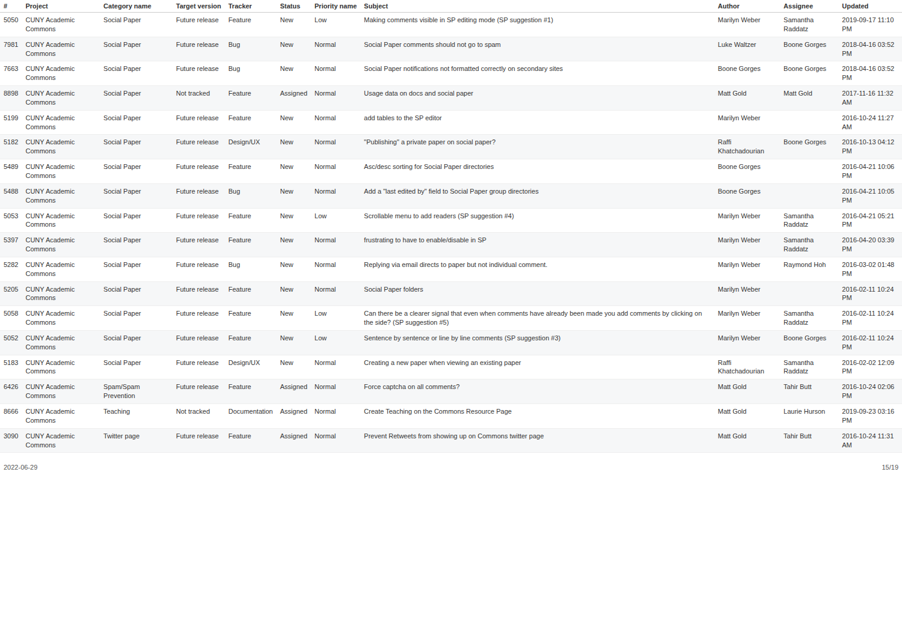| # | Project | Category name | Target version | Tracker | Status | Priority name | Subject | Author | Assignee | Updated |
| --- | --- | --- | --- | --- | --- | --- | --- | --- | --- | --- |
| 5050 | CUNY Academic Commons | Social Paper | Future release | Feature | New | Low | Making comments visible in SP editing mode (SP suggestion #1) | Marilyn Weber | Samantha Raddatz | 2019-09-17 11:10 PM |
| 7981 | CUNY Academic Commons | Social Paper | Future release | Bug | New | Normal | Social Paper comments should not go to spam | Luke Waltzer | Boone Gorges | 2018-04-16 03:52 PM |
| 7663 | CUNY Academic Commons | Social Paper | Future release | Bug | New | Normal | Social Paper notifications not formatted correctly on secondary sites | Boone Gorges | Boone Gorges | 2018-04-16 03:52 PM |
| 8898 | CUNY Academic Commons | Social Paper | Not tracked | Feature | Assigned | Normal | Usage data on docs and social paper | Matt Gold | Matt Gold | 2017-11-16 11:32 AM |
| 5199 | CUNY Academic Commons | Social Paper | Future release | Feature | New | Normal | add tables to the SP editor | Marilyn Weber | | 2016-10-24 11:27 AM |
| 5182 | CUNY Academic Commons | Social Paper | Future release | Design/UX | New | Normal | "Publishing" a private paper on social paper? | Raffi Khatchadourian | Boone Gorges | 2016-10-13 04:12 PM |
| 5489 | CUNY Academic Commons | Social Paper | Future release | Feature | New | Normal | Asc/desc sorting for Social Paper directories | Boone Gorges | | 2016-04-21 10:06 PM |
| 5488 | CUNY Academic Commons | Social Paper | Future release | Bug | New | Normal | Add a "last edited by" field to Social Paper group directories | Boone Gorges | | 2016-04-21 10:05 PM |
| 5053 | CUNY Academic Commons | Social Paper | Future release | Feature | New | Low | Scrollable menu to add readers (SP suggestion #4) | Marilyn Weber | Samantha Raddatz | 2016-04-21 05:21 PM |
| 5397 | CUNY Academic Commons | Social Paper | Future release | Feature | New | Normal | frustrating to have to enable/disable in SP | Marilyn Weber | Samantha Raddatz | 2016-04-20 03:39 PM |
| 5282 | CUNY Academic Commons | Social Paper | Future release | Bug | New | Normal | Replying via email directs to paper but not individual comment. | Marilyn Weber | Raymond Hoh | 2016-03-02 01:48 PM |
| 5205 | CUNY Academic Commons | Social Paper | Future release | Feature | New | Normal | Social Paper folders | Marilyn Weber | | 2016-02-11 10:24 PM |
| 5058 | CUNY Academic Commons | Social Paper | Future release | Feature | New | Low | Can there be a clearer signal that even when comments have already been made you add comments by clicking on the side? (SP suggestion #5) | Marilyn Weber | Samantha Raddatz | 2016-02-11 10:24 PM |
| 5052 | CUNY Academic Commons | Social Paper | Future release | Feature | New | Low | Sentence by sentence or line by line comments (SP suggestion #3) | Marilyn Weber | Boone Gorges | 2016-02-11 10:24 PM |
| 5183 | CUNY Academic Commons | Social Paper | Future release | Design/UX | New | Normal | Creating a new paper when viewing an existing paper | Raffi Khatchadourian | Samantha Raddatz | 2016-02-02 12:09 PM |
| 6426 | CUNY Academic Commons | Spam/Spam Prevention | Future release | Feature | Assigned | Normal | Force captcha on all comments? | Matt Gold | Tahir Butt | 2016-10-24 02:06 PM |
| 8666 | CUNY Academic Commons | Teaching | Not tracked | Documentation | Assigned | Normal | Create Teaching on the Commons Resource Page | Matt Gold | Laurie Hurson | 2019-09-23 03:16 PM |
| 3090 | CUNY Academic Commons | Twitter page | Future release | Feature | Assigned | Normal | Prevent Retweets from showing up on Commons twitter page | Matt Gold | Tahir Butt | 2016-10-24 11:31 AM |
2022-06-29 15/19